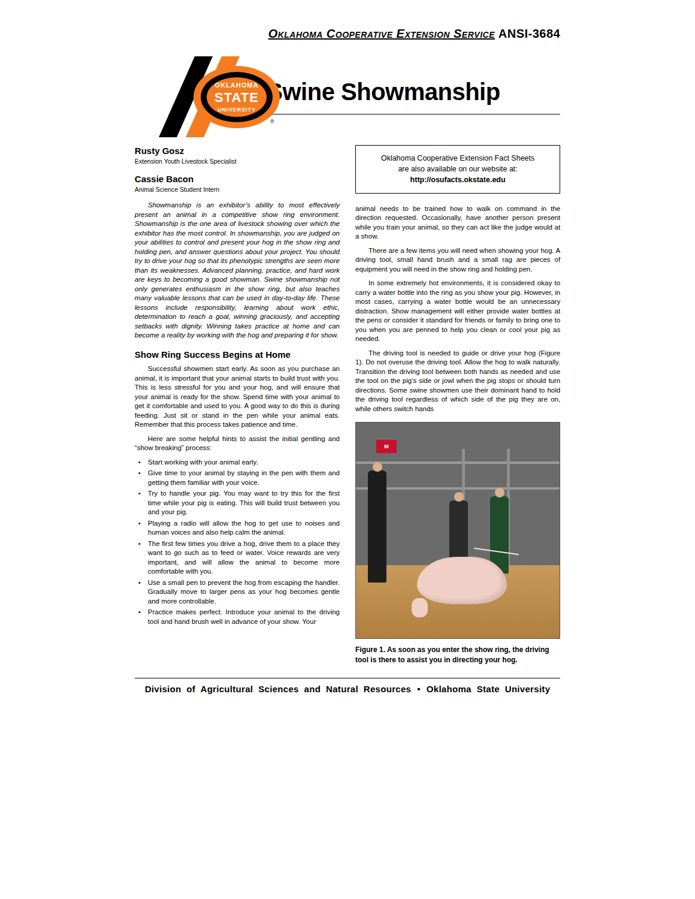Oklahoma Cooperative Extension Service ANSI-3684
OKLAHOMA STATE UNIVERSITY ®
Swine Showmanship
Rusty Gosz
Extension Youth Livestock Specialist
Cassie Bacon
Animal Science Student Intern
Showmanship is an exhibitor’s ability to most effectively present an animal in a competitive show ring environment. Showmanship is the one area of livestock showing over which the exhibitor has the most control. In showmanship, you are judged on your abilities to control and present your hog in the show ring and holding pen, and answer questions about your project. You should try to drive your hog so that its phenotypic strengths are seen more than its weaknesses. Advanced planning, practice, and hard work are keys to becoming a good showman. Swine showmanship not only generates enthusiasm in the show ring, but also teaches many valuable lessons that can be used in day-to-day life. These lessons include responsibility, learning about work ethic, determination to reach a goal, winning graciously, and accepting setbacks with dignity. Winning takes practice at home and can become a reality by working with the hog and preparing it for show.
Show Ring Success Begins at Home
Successful showmen start early. As soon as you purchase an animal, it is important that your animal starts to build trust with you. This is less stressful for you and your hog, and will ensure that your animal is ready for the show. Spend time with your animal to get it comfortable and used to you. A good way to do this is during feeding. Just sit or stand in the pen while your animal eats. Remember that this process takes patience and time.
Here are some helpful hints to assist the initial gentling and “show breaking” process:
Start working with your animal early.
Give time to your animal by staying in the pen with them and getting them familiar with your voice.
Try to handle your pig. You may want to try this for the first time while your pig is eating. This will build trust between you and your pig.
Playing a radio will allow the hog to get use to noises and human voices and also help calm the animal.
The first few times you drive a hog, drive them to a place they want to go such as to feed or water. Voice rewards are very important, and will allow the animal to become more comfortable with you.
Use a small pen to prevent the hog from escaping the handler. Gradually move to larger pens as your hog becomes gentle and more controllable.
Practice makes perfect. Introduce your animal to the driving tool and hand brush well in advance of your show. Your
Oklahoma Cooperative Extension Fact Sheets
are also available on our website at:
http://osufacts.okstate.edu
animal needs to be trained how to walk on command in the direction requested. Occasionally, have another person present while you train your animal, so they can act like the judge would at a show.
There are a few items you will need when showing your hog. A driving tool, small hand brush and a small rag are pieces of equipment you will need in the show ring and holding pen.
In some extremely hot environments, it is considered okay to carry a water bottle into the ring as you show your pig. However, in most cases, carrying a water bottle would be an unnecessary distraction. Show management will either provide water bottles at the pens or consider it standard for friends or family to bring one to you when you are penned to help you clean or cool your pig as needed.
The driving tool is needed to guide or drive your hog (Figure 1). Do not overuse the driving tool. Allow the hog to walk naturally. Transition the driving tool between both hands as needed and use the tool on the pig’s side or jowl when the pig stops or should turn directions. Some swine showmen use their dominant hand to hold the driving tool regardless of which side of the pig they are on, while others switch hands
M
Figure 1. As soon as you enter the show ring, the driving tool is there to assist you in directing your hog.
Division of Agricultural Sciences and Natural Resources•Oklahoma State University